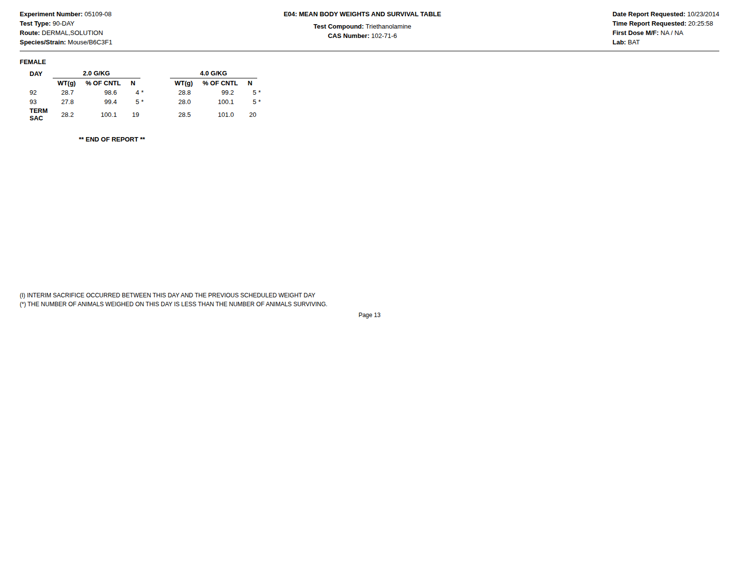Experiment Number: 05109-08
Test Type: 90-DAY
Route: DERMAL,SOLUTION
Species/Strain: Mouse/B6C3F1
E04: MEAN BODY WEIGHTS AND SURVIVAL TABLE
Test Compound: Triethanolamine
CAS Number: 102-71-6
Date Report Requested: 10/23/2014
Time Report Requested: 20:25:58
First Dose M/F: NA / NA
Lab: BAT
FEMALE
| DAY | 2.0 G/KG | | 4.0 G/KG |
| | WT(g) | % OF CNTL | N | | WT(g) | % OF CNTL | N |
| 92 | 28.7 | 98.6 | 4 | * | 28.8 | 99.2 | 5 | * |
| 93 | 27.8 | 99.4 | 5 | * | 28.0 | 100.1 | 5 | * |
| TERM SAC | 28.2 | 100.1 | 19 | | 28.5 | 101.0 | 20 | |
** END OF REPORT **
(I) INTERIM SACRIFICE OCCURRED BETWEEN THIS DAY AND THE PREVIOUS SCHEDULED WEIGHT DAY
(*) THE NUMBER OF ANIMALS WEIGHED ON THIS DAY IS LESS THAN THE NUMBER OF ANIMALS SURVIVING.
Page 13